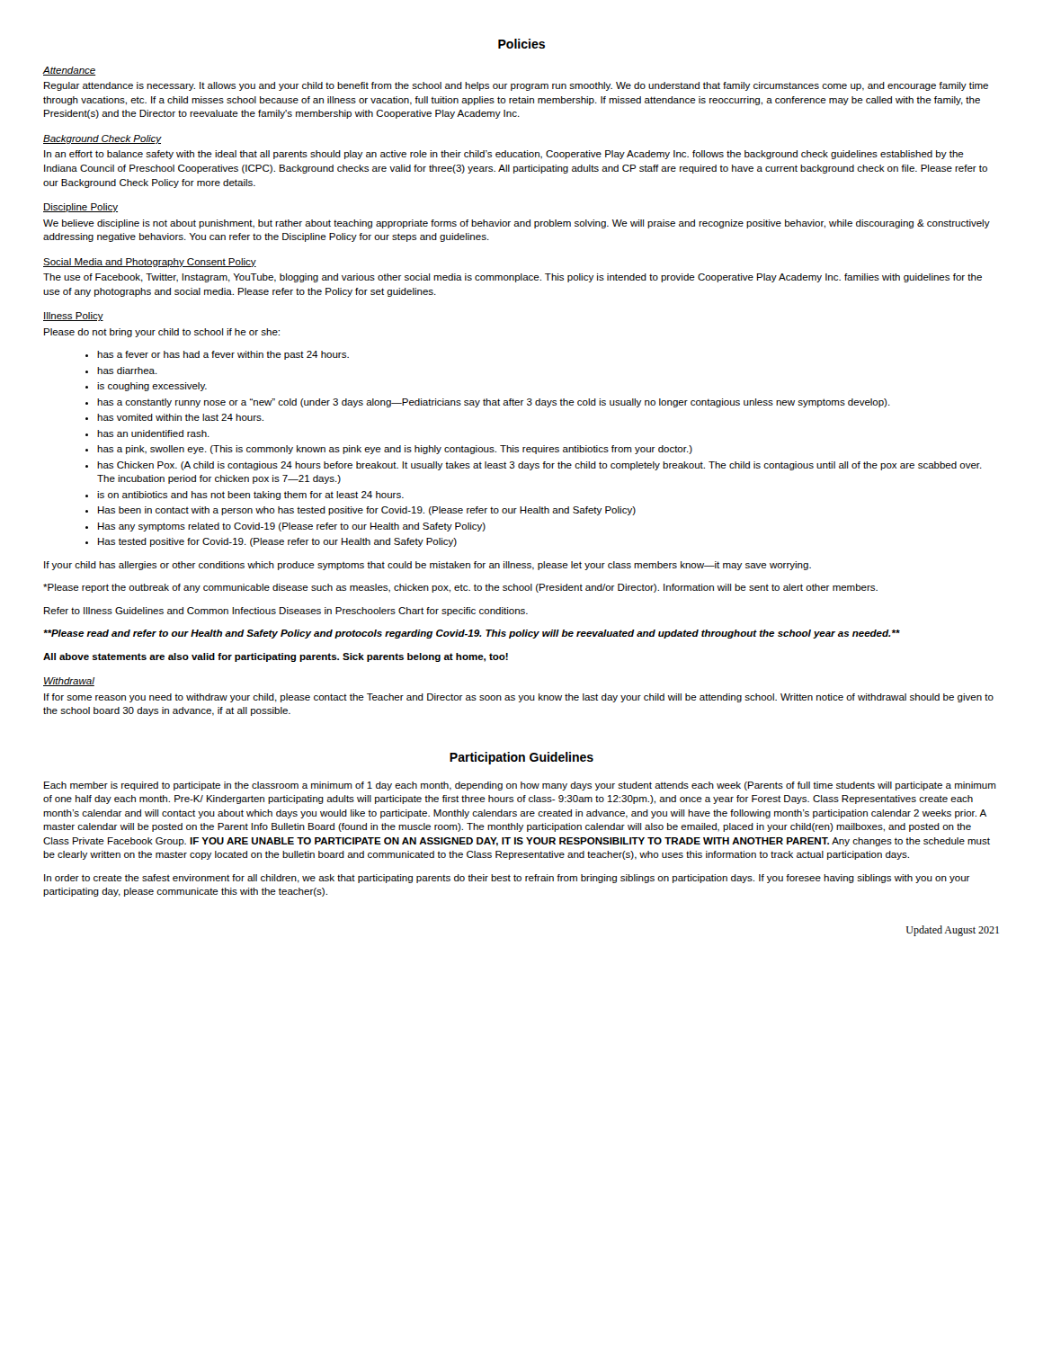Policies
Attendance
Regular attendance is necessary. It allows you and your child to benefit from the school and helps our program run smoothly. We do understand that family circumstances come up, and encourage family time through vacations, etc. If a child misses school because of an illness or vacation, full tuition applies to retain membership. If missed attendance is reoccurring, a conference may be called with the family, the President(s) and the Director to reevaluate the family's membership with Cooperative Play Academy Inc.
Background Check Policy
In an effort to balance safety with the ideal that all parents should play an active role in their child’s education, Cooperative Play Academy Inc. follows the background check guidelines established by the Indiana Council of Preschool Cooperatives (ICPC). Background checks are valid for three(3) years. All participating adults and CP staff are required to have a current background check on file. Please refer to our Background Check Policy for more details.
Discipline Policy
We believe discipline is not about punishment, but rather about teaching appropriate forms of behavior and problem solving. We will praise and recognize positive behavior, while discouraging & constructively addressing negative behaviors. You can refer to the Discipline Policy for our steps and guidelines.
Social Media and Photography Consent Policy
The use of Facebook, Twitter, Instagram, YouTube, blogging and various other social media is commonplace. This policy is intended to provide Cooperative Play Academy Inc. families with guidelines for the use of any photographs and social media. Please refer to the Policy for set guidelines.
Illness Policy
Please do not bring your child to school if he or she:
has a fever or has had a fever within the past 24 hours.
has diarrhea.
is coughing excessively.
has a constantly runny nose or a “new” cold (under 3 days along—Pediatricians say that after 3 days the cold is usually no longer contagious unless new symptoms develop).
has vomited within the last 24 hours.
has an unidentified rash.
has a pink, swollen eye. (This is commonly known as pink eye and is highly contagious. This requires antibiotics from your doctor.)
has Chicken Pox. (A child is contagious 24 hours before breakout. It usually takes at least 3 days for the child to completely breakout. The child is contagious until all of the pox are scabbed over. The incubation period for chicken pox is 7—21 days.)
is on antibiotics and has not been taking them for at least 24 hours.
Has been in contact with a person who has tested positive for Covid-19. (Please refer to our Health and Safety Policy)
Has any symptoms related to Covid-19 (Please refer to our Health and Safety Policy)
Has tested positive for Covid-19. (Please refer to our Health and Safety Policy)
If your child has allergies or other conditions which produce symptoms that could be mistaken for an illness, please let your class members know—it may save worrying.
*Please report the outbreak of any communicable disease such as measles, chicken pox, etc. to the school (President and/or Director). Information will be sent to alert other members.
Refer to Illness Guidelines and Common Infectious Diseases in Preschoolers Chart for specific conditions.
**Please read and refer to our Health and Safety Policy and protocols regarding Covid-19. This policy will be reevaluated and updated throughout the school year as needed.**
All above statements are also valid for participating parents. Sick parents belong at home, too!
Withdrawal
If for some reason you need to withdraw your child, please contact the Teacher and Director as soon as you know the last day your child will be attending school. Written notice of withdrawal should be given to the school board 30 days in advance, if at all possible.
Participation Guidelines
Each member is required to participate in the classroom a minimum of 1 day each month, depending on how many days your student attends each week (Parents of full time students will participate a minimum of one half day each month. Pre-K/ Kindergarten participating adults will participate the first three hours of class- 9:30am to 12:30pm.), and once a year for Forest Days. Class Representatives create each month’s calendar and will contact you about which days you would like to participate. Monthly calendars are created in advance, and you will have the following month’s participation calendar 2 weeks prior. A master calendar will be posted on the Parent Info Bulletin Board (found in the muscle room). The monthly participation calendar will also be emailed, placed in your child(ren) mailboxes, and posted on the Class Private Facebook Group. IF YOU ARE UNABLE TO PARTICIPATE ON AN ASSIGNED DAY, IT IS YOUR RESPONSIBILITY TO TRADE WITH ANOTHER PARENT. Any changes to the schedule must be clearly written on the master copy located on the bulletin board and communicated to the Class Representative and teacher(s), who uses this information to track actual participation days.
In order to create the safest environment for all children, we ask that participating parents do their best to refrain from bringing siblings on participation days. If you foresee having siblings with you on your participating day, please communicate this with the teacher(s).
Updated August 2021